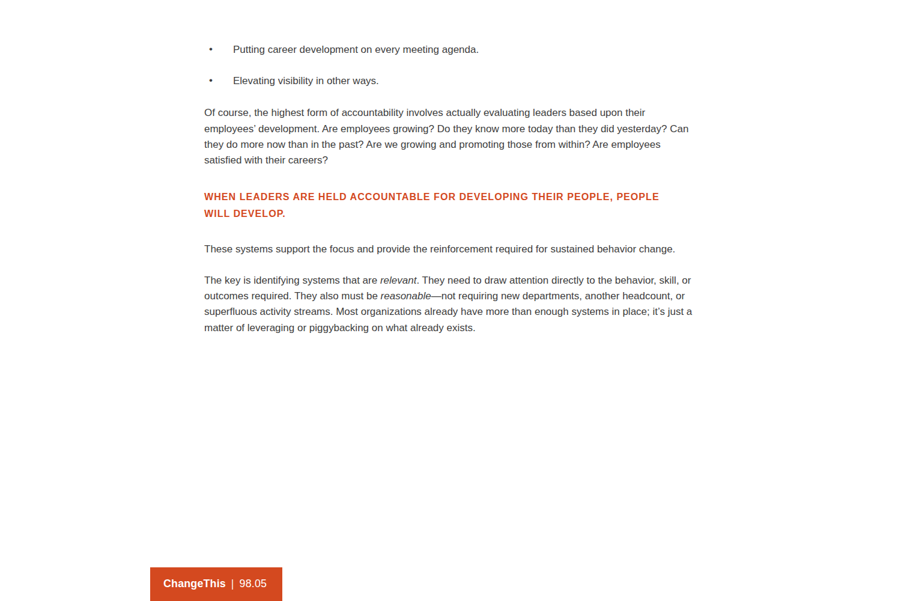Putting career development on every meeting agenda.
Elevating visibility in other ways.
Of course, the highest form of accountability involves actually evaluating leaders based upon their employees’ development. Are employees growing? Do they know more today than they did yesterday? Can they do more now than in the past? Are we growing and promoting those from within? Are employees satisfied with their careers?
When leaders are held accountable for developing their people, people will develop.
These systems support the focus and provide the reinforcement required for sustained behavior change.
The key is identifying systems that are relevant. They need to draw attention directly to the behavior, skill, or outcomes required. They also must be reasonable—not requiring new departments, another headcount, or superfluous activity streams. Most organizations already have more than enough systems in place; it’s just a matter of leveraging or piggybacking on what already exists.
ChangeThis|98.05